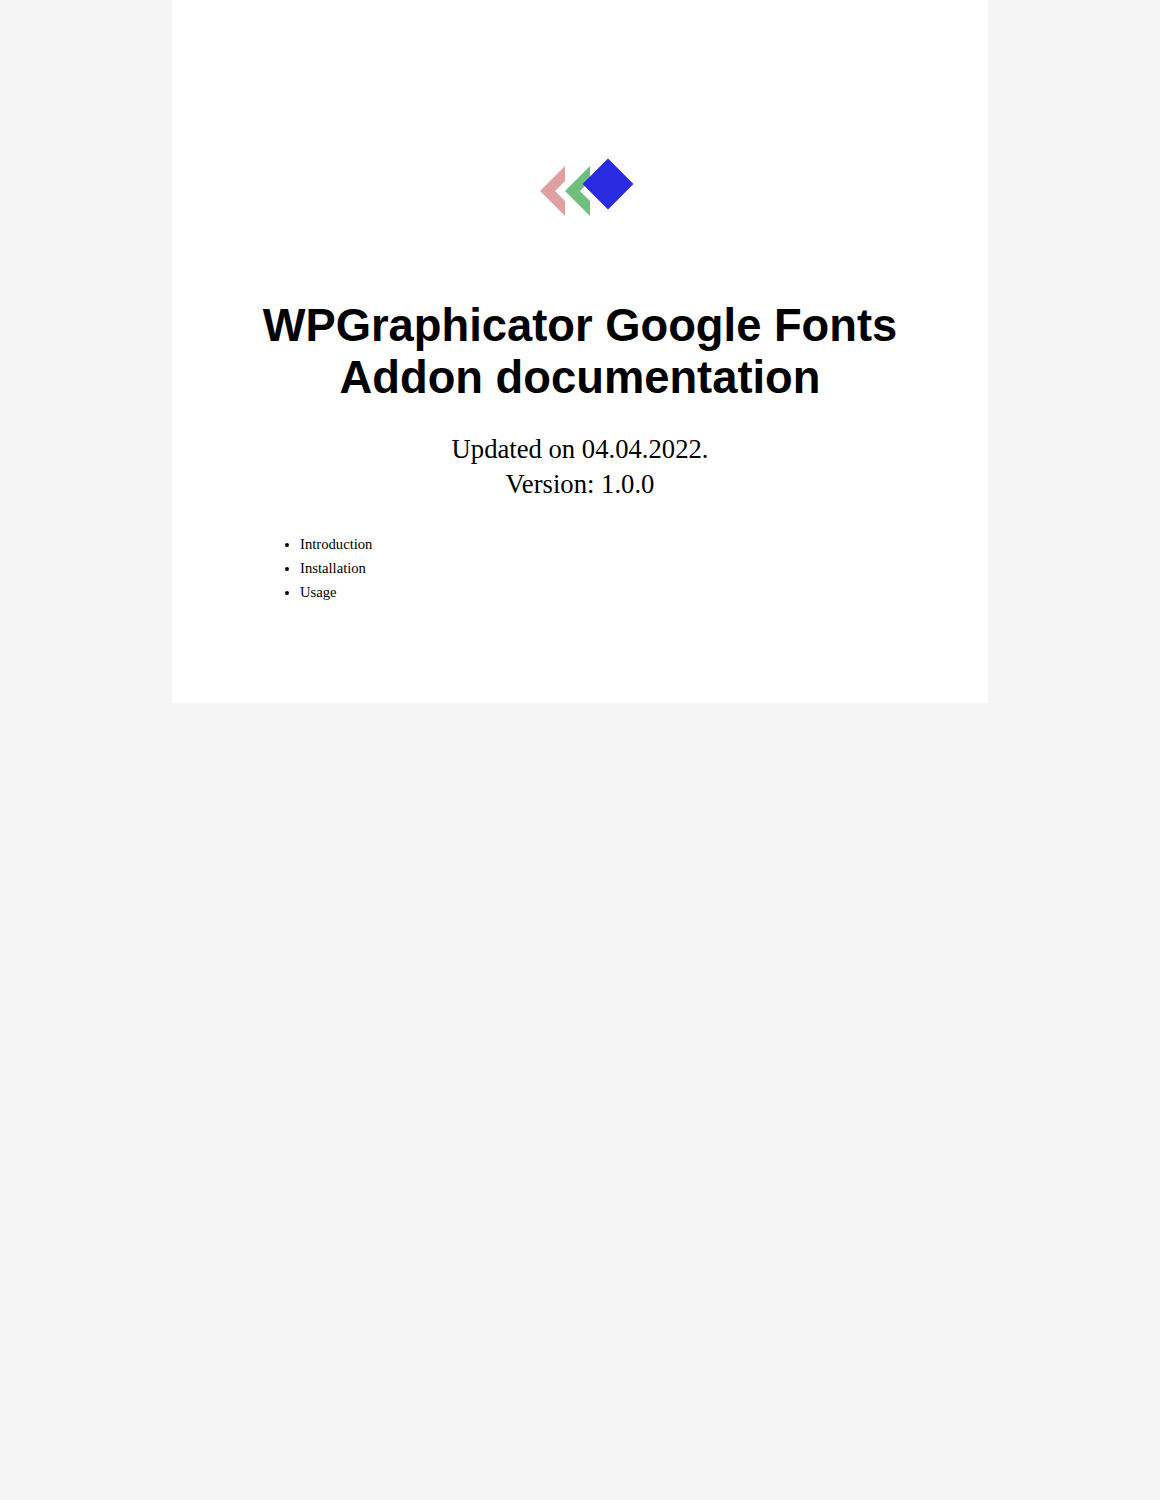WPGraphicator Google Fonts
Addon documentation
Updated on 04.04.2022.
Version: 1.0.0
Introduction
Installation
Usage